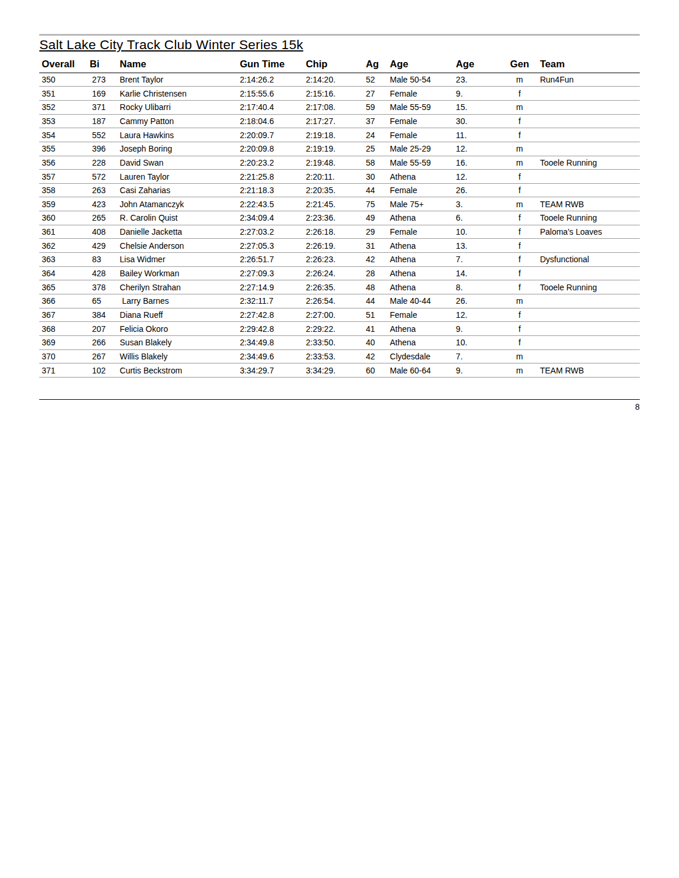Salt Lake City Track Club Winter Series 15k
| Overall | Bi | Name | Gun Time | Chip | Ag | Age | Age | Gen | Team |
| --- | --- | --- | --- | --- | --- | --- | --- | --- | --- |
| 350 | 273 | Brent Taylor | 2:14:26.2 | 2:14:20. | 52 | Male 50-54 | 23. | m | Run4Fun |
| 351 | 169 | Karlie Christensen | 2:15:55.6 | 2:15:16. | 27 | Female | 9. | f | |
| 352 | 371 | Rocky Ulibarri | 2:17:40.4 | 2:17:08. | 59 | Male 55-59 | 15. | m | |
| 353 | 187 | Cammy Patton | 2:18:04.6 | 2:17:27. | 37 | Female | 30. | f | |
| 354 | 552 | Laura Hawkins | 2:20:09.7 | 2:19:18. | 24 | Female | 11. | f | |
| 355 | 396 | Joseph Boring | 2:20:09.8 | 2:19:19. | 25 | Male 25-29 | 12. | m | |
| 356 | 228 | David Swan | 2:20:23.2 | 2:19:48. | 58 | Male 55-59 | 16. | m | Tooele Running |
| 357 | 572 | Lauren Taylor | 2:21:25.8 | 2:20:11. | 30 | Athena | 12. | f | |
| 358 | 263 | Casi Zaharias | 2:21:18.3 | 2:20:35. | 44 | Female | 26. | f | |
| 359 | 423 | John Atamanczyk | 2:22:43.5 | 2:21:45. | 75 | Male 75+ | 3. | m | TEAM RWB |
| 360 | 265 | R. Carolin Quist | 2:34:09.4 | 2:23:36. | 49 | Athena | 6. | f | Tooele Running |
| 361 | 408 | Danielle Jacketta | 2:27:03.2 | 2:26:18. | 29 | Female | 10. | f | Paloma's Loaves |
| 362 | 429 | Chelsie Anderson | 2:27:05.3 | 2:26:19. | 31 | Athena | 13. | f | |
| 363 | 83 | Lisa Widmer | 2:26:51.7 | 2:26:23. | 42 | Athena | 7. | f | Dysfunctional |
| 364 | 428 | Bailey Workman | 2:27:09.3 | 2:26:24. | 28 | Athena | 14. | f | |
| 365 | 378 | Cherilyn Strahan | 2:27:14.9 | 2:26:35. | 48 | Athena | 8. | f | Tooele Running |
| 366 | 65 | Larry Barnes | 2:32:11.7 | 2:26:54. | 44 | Male 40-44 | 26. | m | |
| 367 | 384 | Diana Rueff | 2:27:42.8 | 2:27:00. | 51 | Female | 12. | f | |
| 368 | 207 | Felicia Okoro | 2:29:42.8 | 2:29:22. | 41 | Athena | 9. | f | |
| 369 | 266 | Susan Blakely | 2:34:49.8 | 2:33:50. | 40 | Athena | 10. | f | |
| 370 | 267 | Willis Blakely | 2:34:49.6 | 2:33:53. | 42 | Clydesdale | 7. | m | |
| 371 | 102 | Curtis Beckstrom | 3:34:29.7 | 3:34:29. | 60 | Male 60-64 | 9. | m | TEAM RWB |
8